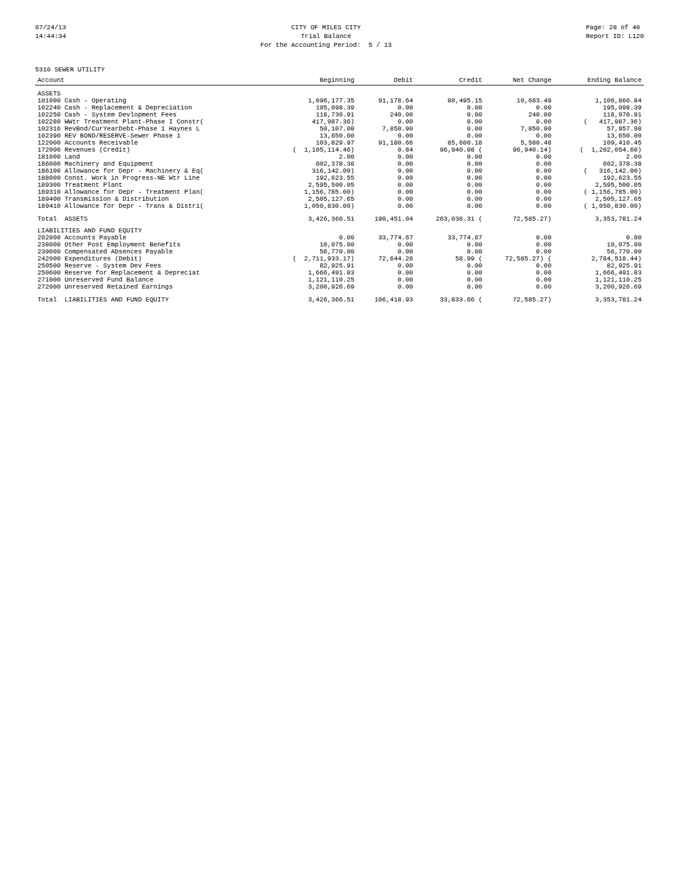07/24/13 14:44:34
CITY OF MILES CITY Trial Balance For the Accounting Period: 5 / 13
Page: 28 of 40 Report ID: L120
5310 SEWER UTILITY
| Account | Beginning | Debit | Credit | Net Change | Ending Balance |
| --- | --- | --- | --- | --- | --- |
| ASSETS |
| 101000 Cash - Operating | 1,096,177.35 | 91,178.64 | 80,495.15 | 10,683.49 | 1,106,860.84 |
| 102240 Cash - Replacement & Depreciation | 195,098.39 | 0.00 | 0.00 | 0.00 | 195,098.39 |
| 102250 Cash - System Devlopment Fees | 118,730.91 | 240.00 | 0.00 | 240.00 | 118,970.91 |
| 102280 WWtr Treatment Plant-Phase I Constr( | 417,987.36) | 0.00 | 0.00 | 0.00 | ( 417,987.36) |
| 102316 RevBnd/CurYearDebt-Phase 1 Haynes L | 50,107.08 | 7,850.90 | 0.00 | 7,850.90 | 57,957.98 |
| 102390 REV BOND/RESERVE-Sewer Phase 1 | 13,650.00 | 0.00 | 0.00 | 0.00 | 13,650.00 |
| 122000 Accounts Receivable | 103,829.97 | 91,180.66 | 85,600.18 | 5,580.48 | 109,410.45 |
| 172000 Revenues (Credit) | ( 1,105,114.46) | 0.84 | 96,940.98 ( | 96,940.14) | ( 1,202,054.60) |
| 181000 Land | 2.00 | 0.00 | 0.00 | 0.00 | 2.00 |
| 186000 Machinery and Equipment | 602,378.38 | 0.00 | 0.00 | 0.00 | 602,378.38 |
| 186100 Allowance for Depr - Machinery & Eq( | 316,142.00) | 0.00 | 0.00 | 0.00 | ( 316,142.00) |
| 188000 Const. Work in Progress-NE Wtr Line | 192,623.55 | 0.00 | 0.00 | 0.00 | 192,623.55 |
| 189300 Treatment Plant | 2,595,500.05 | 0.00 | 0.00 | 0.00 | 2,595,500.05 |
| 189310 Allowance for Depr - Treatment Plan( | 1,156,785.00) | 0.00 | 0.00 | 0.00 | ( 1,156,785.00) |
| 189400 Transmission & Distribution | 2,505,127.65 | 0.00 | 0.00 | 0.00 | 2,505,127.65 |
| 189410 Allowance for Depr - Trans & Distri( | 1,050,830.00) | 0.00 | 0.00 | 0.00 | ( 1,050,830.00) |
| Total ASSETS | 3,426,366.51 | 190,451.04 | 263,036.31 ( | 72,585.27) | 3,353,781.24 |
| LIABILITIES AND FUND EQUITY |
| 202000 Accounts Payable | 0.00 | 33,774.67 | 33,774.67 | 0.00 | 0.00 |
| 238000 Other Post Employment Benefits | 10,075.00 | 0.00 | 0.00 | 0.00 | 10,075.00 |
| 239000 Compensated Absences Payable | 56,770.00 | 0.00 | 0.00 | 0.00 | 56,770.00 |
| 242000 Expenditures (Debit) | ( 2,711,933.17) | 72,644.26 | 58.99 ( | 72,585.27) ( | 2,784,518.44) |
| 250500 Reserve - System Dev Fees | 82,925.91 | 0.00 | 0.00 | 0.00 | 82,925.91 |
| 250600 Reserve for Replacement & Depreciat | 1,666,491.83 | 0.00 | 0.00 | 0.00 | 1,666,491.83 |
| 271000 Unreserved Fund Balance | 1,121,110.25 | 0.00 | 0.00 | 0.00 | 1,121,110.25 |
| 272000 Unreserved Retained Earnings | 3,200,926.69 | 0.00 | 0.00 | 0.00 | 3,200,926.69 |
| Total LIABILITIES AND FUND EQUITY | 3,426,366.51 | 106,418.93 | 33,833.66 ( | 72,585.27) | 3,353,781.24 |